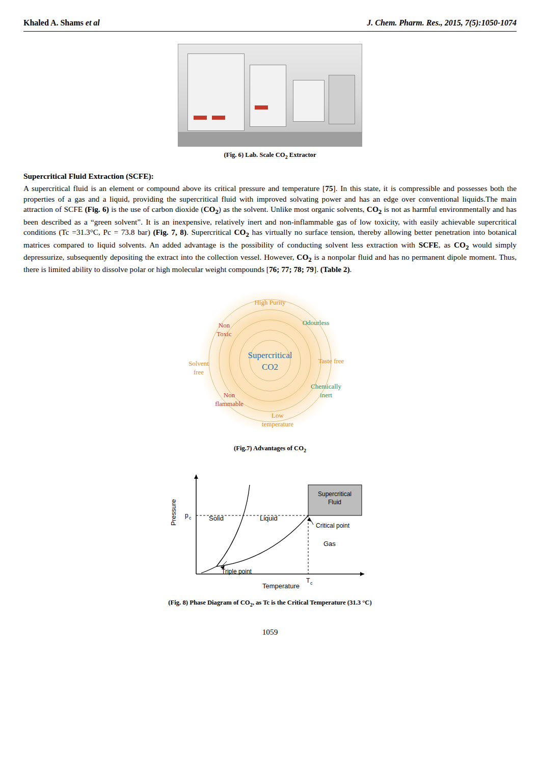Khaled A. Shams et al
J. Chem. Pharm. Res., 2015, 7(5):1050-1074
(Fig. 6) Lab. Scale CO2 Extractor
Supercritical Fluid Extraction (SCFE):
A supercritical fluid is an element or compound above its critical pressure and temperature [75]. In this state, it is compressible and possesses both the properties of a gas and a liquid, providing the supercritical fluid with improved solvating power and has an edge over conventional liquids.The main attraction of SCFE (Fig. 6) is the use of carbon dioxide (CO2) as the solvent. Unlike most organic solvents, CO2 is not as harmful environmentally and has been described as a “green solvent”. It is an inexpensive, relatively inert and non-inflammable gas of low toxicity, with easily achievable supercritical conditions (Tc =31.3°C, Pc = 73.8 bar) (Fig. 7, 8). Supercritical CO2 has virtually no surface tension, thereby allowing better penetration into botanical matrices compared to liquid solvents. An added advantage is the possibility of conducting solvent less extraction with SCFE, as CO2 would simply depressurize, subsequently depositing the extract into the collection vessel. However, CO2 is a nonpolar fluid and has no permanent dipole moment. Thus, there is limited ability to dissolve polar or high molecular weight compounds [76; 77; 78; 79]. (Table 2).
Supercritical CO2 High Purity Odourless Taste free Chemically inert Low temperature Non flammable Solvent free Non Toxic
(Fig.7) Advantages of CO2
Pressure Temperature Supercritical Fluid Solid Liquid Gas p c T c Critical point Triple point
(Fig. 8) Phase Diagram of CO2, as Tc is the Critical Temperature (31.3 °C)
1059